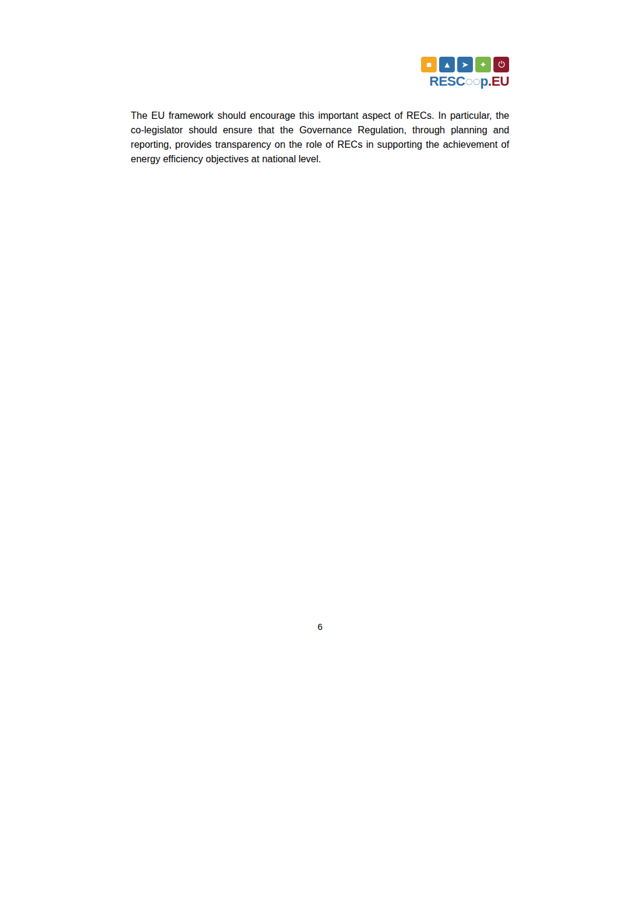■ ▲ ➤ ✦ ⏻
RES C◌◌p.EU
The EU framework should encourage this important aspect of RECs. In particular, the co-legislator should ensure that the Governance Regulation, through planning and reporting, provides transparency on the role of RECs in supporting the achievement of energy efficiency objectives at national level.
6